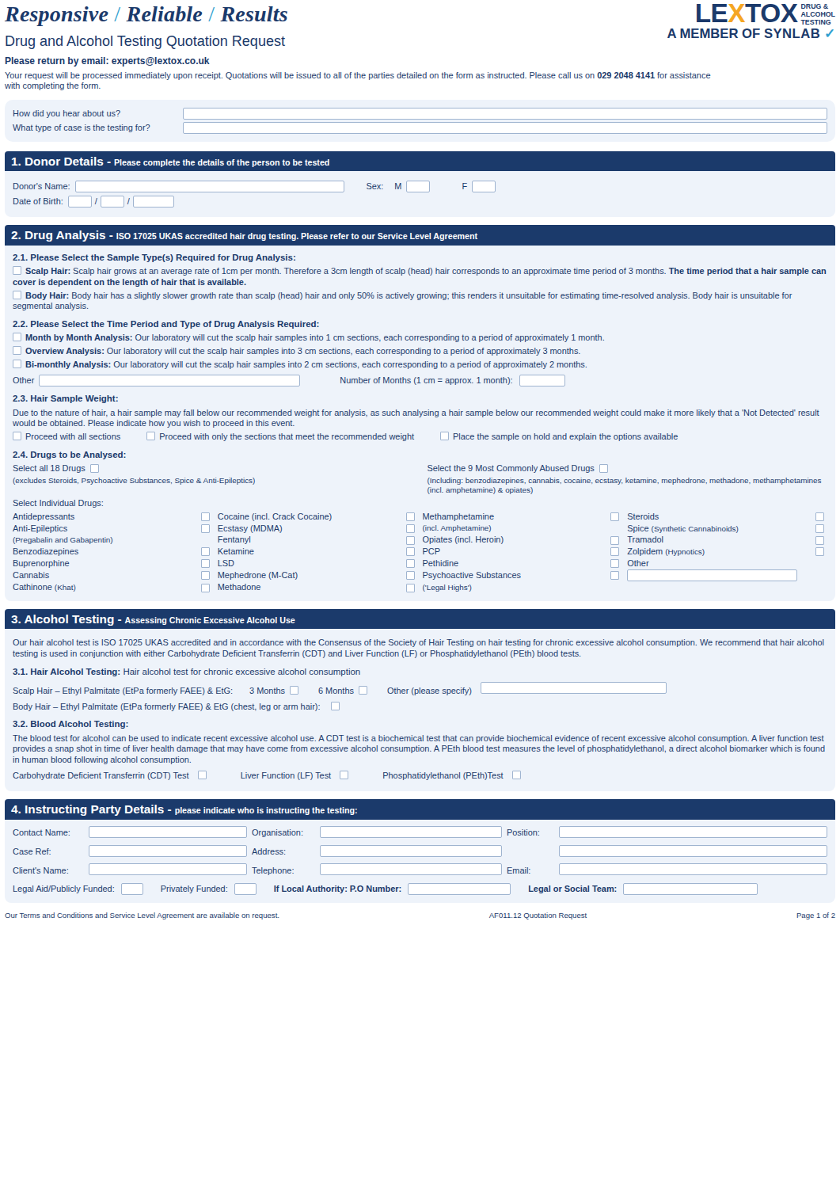Responsive / Reliable / Results
Drug and Alcohol Testing Quotation Request
Please return by email: experts@lextox.co.uk
Your request will be processed immediately upon receipt. Quotations will be issued to all of the parties detailed on the form as instructed. Please call us on 029 2048 4141 for assistance with completing the form.
LEXTOX DRUG &
ALCOHOL
TESTING
A MEMBER OF SYNLAB ✓
How did you hear about us?
What type of case is the testing for?
1. Donor Details - Please complete the details of the person to be tested
Donor's Name: Sex: M F
Date of Birth: / /
2. Drug Analysis - ISO 17025 UKAS accredited hair drug testing. Please refer to our Service Level Agreement
2.1. Please Select the Sample Type(s) Required for Drug Analysis:
Scalp Hair: Scalp hair grows at an average rate of 1cm per month. Therefore a 3cm length of scalp (head) hair corresponds to an approximate time period of 3 months. The time period that a hair sample can cover is dependent on the length of hair that is available.
Body Hair: Body hair has a slightly slower growth rate than scalp (head) hair and only 50% is actively growing; this renders it unsuitable for estimating time-resolved analysis. Body hair is unsuitable for segmental analysis.
2.2. Please Select the Time Period and Type of Drug Analysis Required:
Month by Month Analysis: Our laboratory will cut the scalp hair samples into 1 cm sections, each corresponding to a period of approximately 1 month.
Overview Analysis: Our laboratory will cut the scalp hair samples into 3 cm sections, each corresponding to a period of approximately 3 months.
Bi-monthly Analysis: Our laboratory will cut the scalp hair samples into 2 cm sections, each corresponding to a period of approximately 2 months.
Other Number of Months (1 cm = approx. 1 month):
2.3. Hair Sample Weight:
Due to the nature of hair, a hair sample may fall below our recommended weight for analysis, as such analysing a hair sample below our recommended weight could make it more likely that a 'Not Detected' result would be obtained. Please indicate how you wish to proceed in this event.
Proceed with all sections Proceed with only the sections that meet the recommended weight Place the sample on hold and explain the options available
2.4. Drugs to be Analysed:
Select all 18 Drugs
(excludes Steroids, Psychoactive Substances, Spice & Anti-Epileptics)
Select the 9 Most Commonly Abused Drugs
(Including: benzodiazepines, cannabis, cocaine, ecstasy, ketamine, mephedrone, methadone, methamphetamines (incl. amphetamine) & opiates)
Select Individual Drugs:
Antidepressants
Cocaine (incl. Crack Cocaine)
Methamphetamine
Steroids
Anti-Epileptics
Ecstasy (MDMA)
(incl. Amphetamine)
Spice (Synthetic Cannabinoids)
(Pregabalin and Gabapentin)
Fentanyl
Opiates (incl. Heroin)
Tramadol
Benzodiazepines
Ketamine
PCP
Zolpidem (Hypnotics)
Buprenorphine
LSD
Pethidine
Other
Cannabis
Mephedrone (M-Cat)
Psychoactive Substances
Cathinone (Khat)
Methadone
('Legal Highs')
3. Alcohol Testing - Assessing Chronic Excessive Alcohol Use
Our hair alcohol test is ISO 17025 UKAS accredited and in accordance with the Consensus of the Society of Hair Testing on hair testing for chronic excessive alcohol consumption. We recommend that hair alcohol testing is used in conjunction with either Carbohydrate Deficient Transferrin (CDT) and Liver Function (LF) or Phosphatidylethanol (PEth) blood tests.
3.1. Hair Alcohol Testing: Hair alcohol test for chronic excessive alcohol consumption
Scalp Hair – Ethyl Palmitate (EtPa formerly FAEE) & EtG: 3 Months 6 Months Other (please specify)
Body Hair – Ethyl Palmitate (EtPa formerly FAEE) & EtG (chest, leg or arm hair):
3.2. Blood Alcohol Testing:
The blood test for alcohol can be used to indicate recent excessive alcohol use. A CDT test is a biochemical test that can provide biochemical evidence of recent excessive alcohol consumption. A liver function test provides a snap shot in time of liver health damage that may have come from excessive alcohol consumption. A PEth blood test measures the level of phosphatidylethanol, a direct alcohol biomarker which is found in human blood following alcohol consumption.
Carbohydrate Deficient Transferrin (CDT) Test Liver Function (LF) Test Phosphatidylethanol (PEth)Test
4. Instructing Party Details - please indicate who is instructing the testing:
Contact Name:
Organisation:
Position:
Case Ref:
Address:
Client's Name:
Telephone:
Email:
Legal Aid/Publicly Funded: Privately Funded: If Local Authority: P.O Number: Legal or Social Team:
Our Terms and Conditions and Service Level Agreement are available on request.
AF011.12 Quotation Request
Page 1 of 2